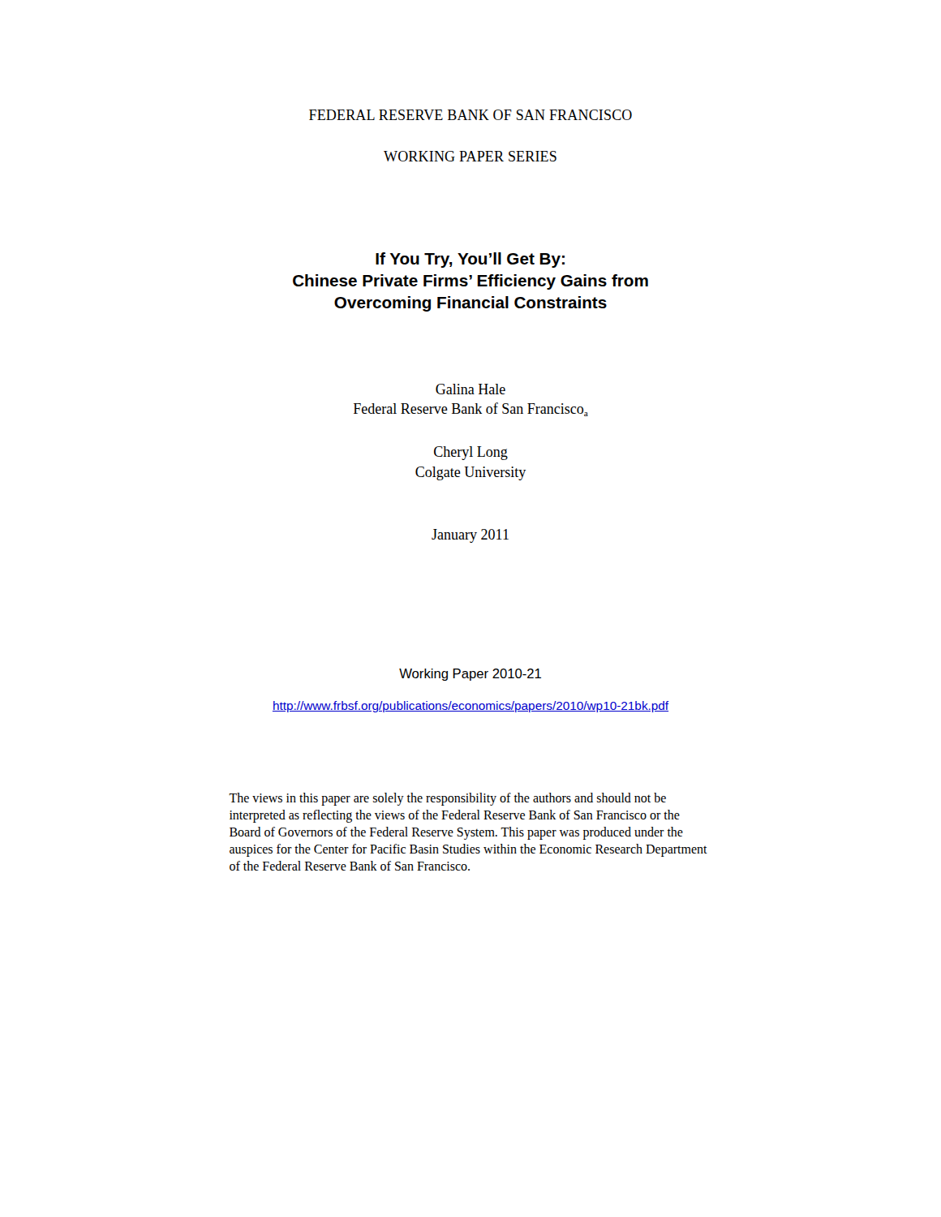FEDERAL RESERVE BANK OF SAN FRANCISCO
WORKING PAPER SERIES
If You Try, You’ll Get By:
Chinese Private Firms’ Efficiency Gains from
Overcoming Financial Constraints
Galina Hale
Federal Reserve Bank of San Franciscoa
Cheryl Long
Colgate University
January 2011
Working Paper 2010-21
http://www.frbsf.org/publications/economics/papers/2010/wp10-21bk.pdf
The views in this paper are solely the responsibility of the authors and should not be interpreted as reflecting the views of the Federal Reserve Bank of San Francisco or the Board of Governors of the Federal Reserve System. This paper was produced under the auspices for the Center for Pacific Basin Studies within the Economic Research Department of the Federal Reserve Bank of San Francisco.